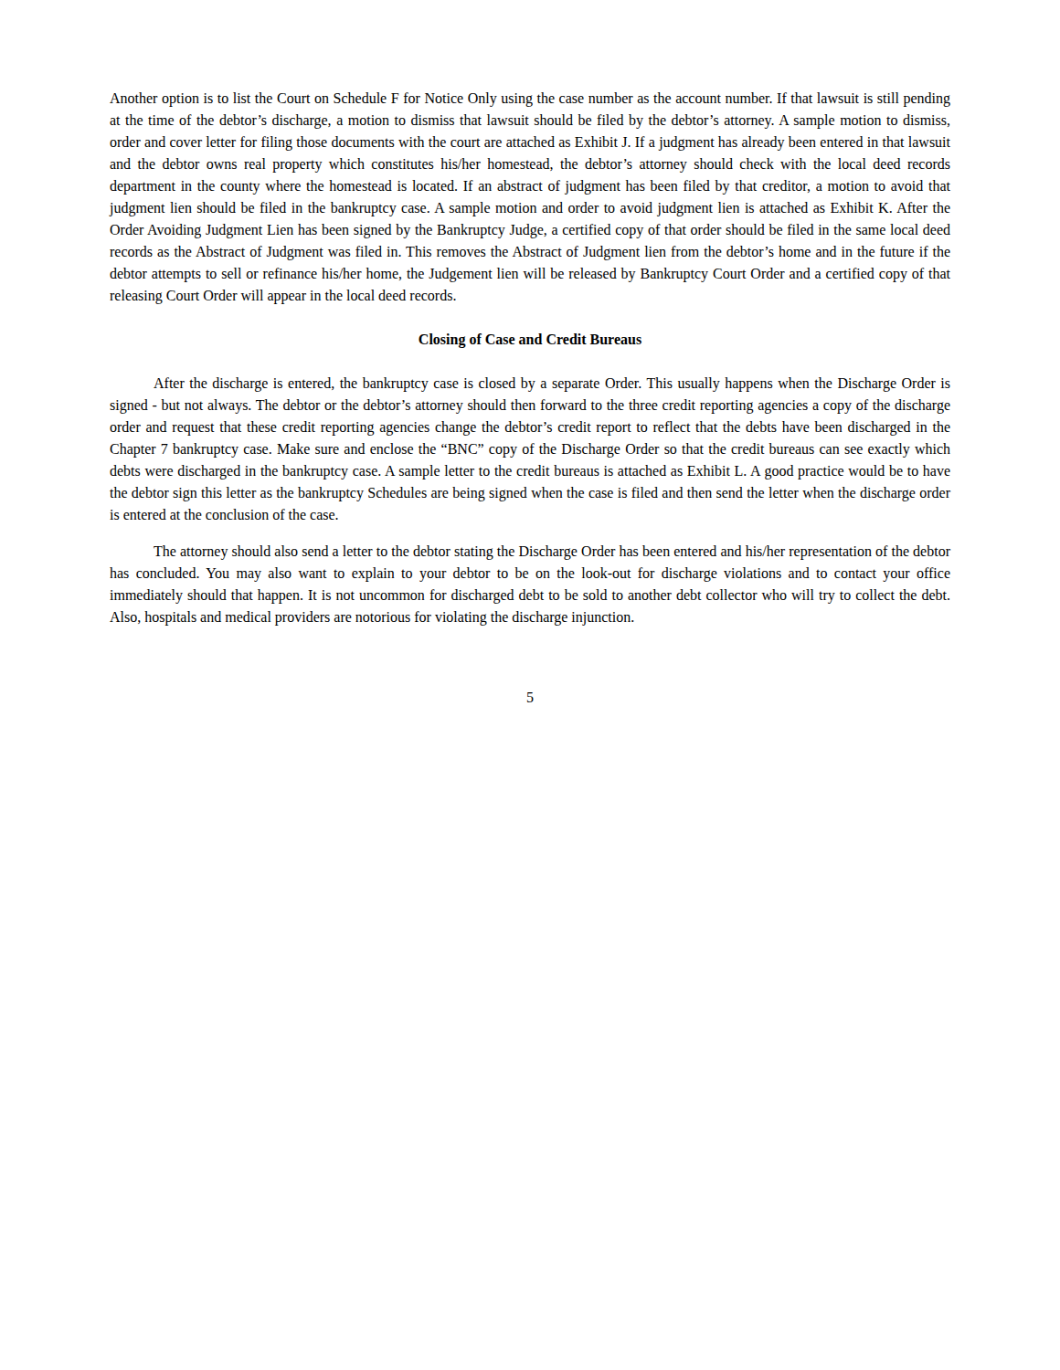Another option is to list the Court on Schedule F for Notice Only using the case number as the account number. If that lawsuit is still pending at the time of the debtor’s discharge, a motion to dismiss that lawsuit should be filed by the debtor’s attorney. A sample motion to dismiss, order and cover letter for filing those documents with the court are attached as Exhibit J. If a judgment has already been entered in that lawsuit and the debtor owns real property which constitutes his/her homestead, the debtor’s attorney should check with the local deed records department in the county where the homestead is located. If an abstract of judgment has been filed by that creditor, a motion to avoid that judgment lien should be filed in the bankruptcy case. A sample motion and order to avoid judgment lien is attached as Exhibit K. After the Order Avoiding Judgment Lien has been signed by the Bankruptcy Judge, a certified copy of that order should be filed in the same local deed records as the Abstract of Judgment was filed in. This removes the Abstract of Judgment lien from the debtor’s home and in the future if the debtor attempts to sell or refinance his/her home, the Judgement lien will be released by Bankruptcy Court Order and a certified copy of that releasing Court Order will appear in the local deed records.
Closing of Case and Credit Bureaus
After the discharge is entered, the bankruptcy case is closed by a separate Order. This usually happens when the Discharge Order is signed - but not always. The debtor or the debtor’s attorney should then forward to the three credit reporting agencies a copy of the discharge order and request that these credit reporting agencies change the debtor’s credit report to reflect that the debts have been discharged in the Chapter 7 bankruptcy case. Make sure and enclose the “BNC” copy of the Discharge Order so that the credit bureaus can see exactly which debts were discharged in the bankruptcy case. A sample letter to the credit bureaus is attached as Exhibit L. A good practice would be to have the debtor sign this letter as the bankruptcy Schedules are being signed when the case is filed and then send the letter when the discharge order is entered at the conclusion of the case.
The attorney should also send a letter to the debtor stating the Discharge Order has been entered and his/her representation of the debtor has concluded. You may also want to explain to your debtor to be on the look-out for discharge violations and to contact your office immediately should that happen. It is not uncommon for discharged debt to be sold to another debt collector who will try to collect the debt. Also, hospitals and medical providers are notorious for violating the discharge injunction.
5